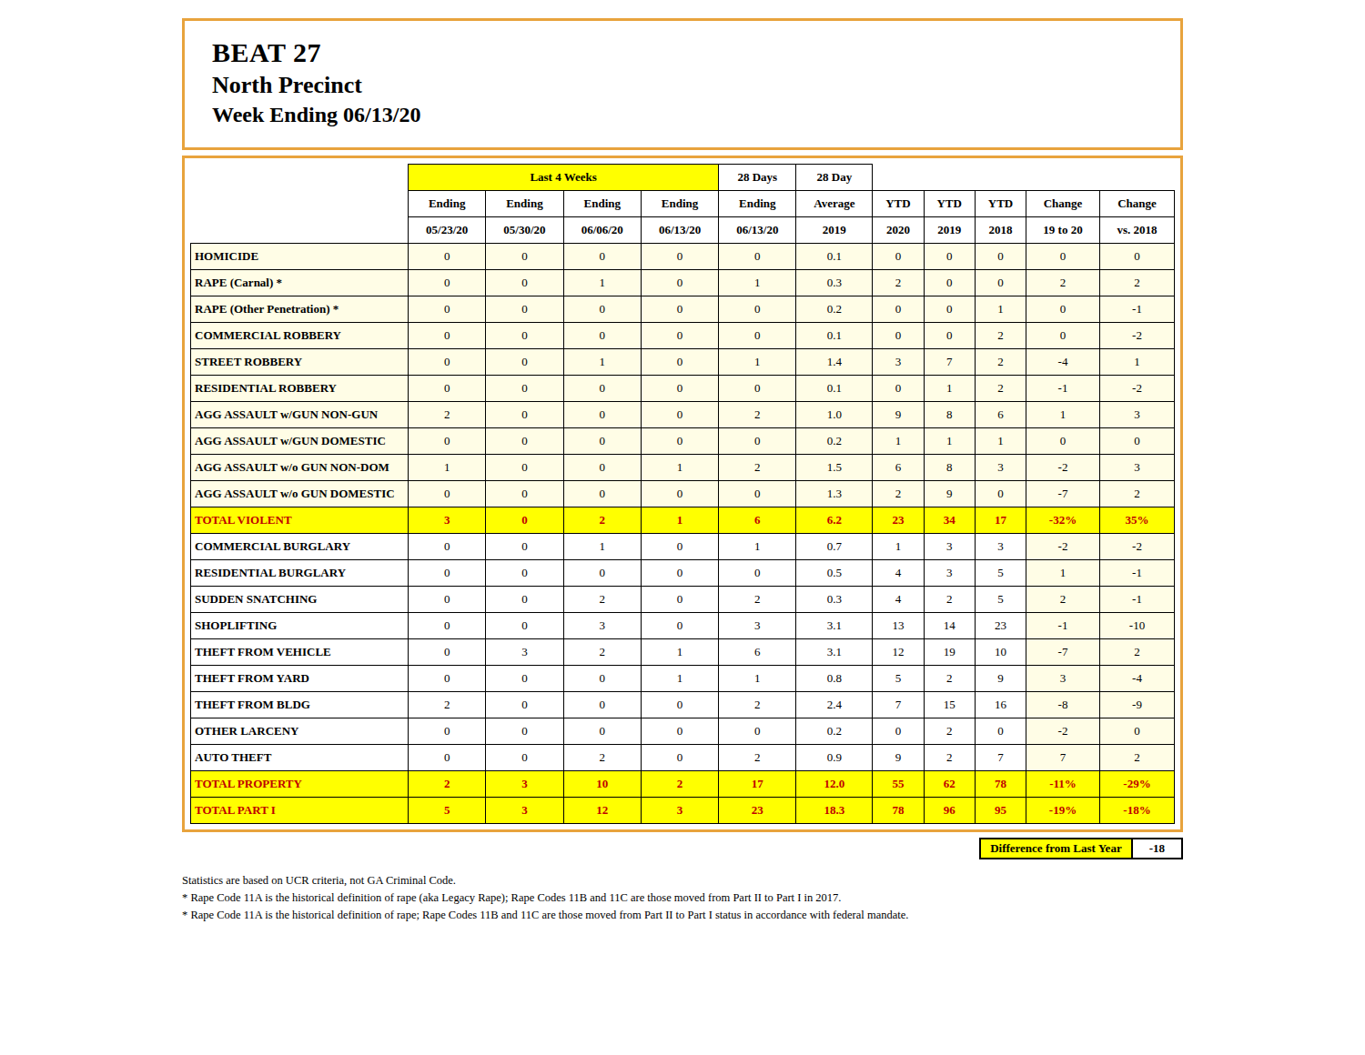BEAT 27
North Precinct
Week Ending 06/13/20
| | Last 4 Weeks | 28 Days | 28 Day | | | | | |
| --- | --- | --- | --- | --- | --- | --- | --- | --- |
| | Ending | Ending | Ending | Ending | Ending | Average | YTD | YTD | YTD | Change | Change |
| | 05/23/20 | 05/30/20 | 06/06/20 | 06/13/20 | 06/13/20 | 2019 | 2020 | 2019 | 2018 | 19 to 20 | vs. 2018 |
| HOMICIDE | 0 | 0 | 0 | 0 | 0 | 0.1 | 0 | 0 | 0 | 0 | 0 |
| RAPE (Carnal) * | 0 | 0 | 1 | 0 | 1 | 0.3 | 2 | 0 | 0 | 2 | 2 |
| RAPE (Other Penetration) * | 0 | 0 | 0 | 0 | 0 | 0.2 | 0 | 0 | 1 | 0 | -1 |
| COMMERCIAL ROBBERY | 0 | 0 | 0 | 0 | 0 | 0.1 | 0 | 0 | 2 | 0 | -2 |
| STREET ROBBERY | 0 | 0 | 1 | 0 | 1 | 1.4 | 3 | 7 | 2 | -4 | 1 |
| RESIDENTIAL ROBBERY | 0 | 0 | 0 | 0 | 0 | 0.1 | 0 | 1 | 2 | -1 | -2 |
| AGG ASSAULT w/GUN NON-GUN | 2 | 0 | 0 | 0 | 2 | 1.0 | 9 | 8 | 6 | 1 | 3 |
| AGG ASSAULT w/GUN DOMESTIC | 0 | 0 | 0 | 0 | 0 | 0.2 | 1 | 1 | 1 | 0 | 0 |
| AGG ASSAULT w/o GUN NON-DOM | 1 | 0 | 0 | 1 | 2 | 1.5 | 6 | 8 | 3 | -2 | 3 |
| AGG ASSAULT w/o GUN DOMESTIC | 0 | 0 | 0 | 0 | 0 | 1.3 | 2 | 9 | 0 | -7 | 2 |
| TOTAL VIOLENT | 3 | 0 | 2 | 1 | 6 | 6.2 | 23 | 34 | 17 | -32% | 35% |
| COMMERCIAL BURGLARY | 0 | 0 | 1 | 0 | 1 | 0.7 | 1 | 3 | 3 | -2 | -2 |
| RESIDENTIAL BURGLARY | 0 | 0 | 0 | 0 | 0 | 0.5 | 4 | 3 | 5 | 1 | -1 |
| SUDDEN SNATCHING | 0 | 0 | 2 | 0 | 2 | 0.3 | 4 | 2 | 5 | 2 | -1 |
| SHOPLIFTING | 0 | 0 | 3 | 0 | 3 | 3.1 | 13 | 14 | 23 | -1 | -10 |
| THEFT FROM VEHICLE | 0 | 3 | 2 | 1 | 6 | 3.1 | 12 | 19 | 10 | -7 | 2 |
| THEFT FROM YARD | 0 | 0 | 0 | 1 | 1 | 0.8 | 5 | 2 | 9 | 3 | -4 |
| THEFT FROM BLDG | 2 | 0 | 0 | 0 | 2 | 2.4 | 7 | 15 | 16 | -8 | -9 |
| OTHER LARCENY | 0 | 0 | 0 | 0 | 0 | 0.2 | 0 | 2 | 0 | -2 | 0 |
| AUTO THEFT | 0 | 0 | 2 | 0 | 2 | 0.9 | 9 | 2 | 7 | 7 | 2 |
| TOTAL PROPERTY | 2 | 3 | 10 | 2 | 17 | 12.0 | 55 | 62 | 78 | -11% | -29% |
| TOTAL PART I | 5 | 3 | 12 | 3 | 23 | 18.3 | 78 | 96 | 95 | -19% | -18% |
Difference from Last Year-18
Statistics are based on UCR criteria, not GA Criminal Code.
* Rape Code 11A is the historical definition of rape (aka Legacy Rape); Rape Codes 11B and 11C are those moved from Part II to Part I in 2017.
* Rape Code 11A is the historical definition of rape; Rape Codes 11B and 11C are those moved from Part II to Part I status in accordance with federal mandate.